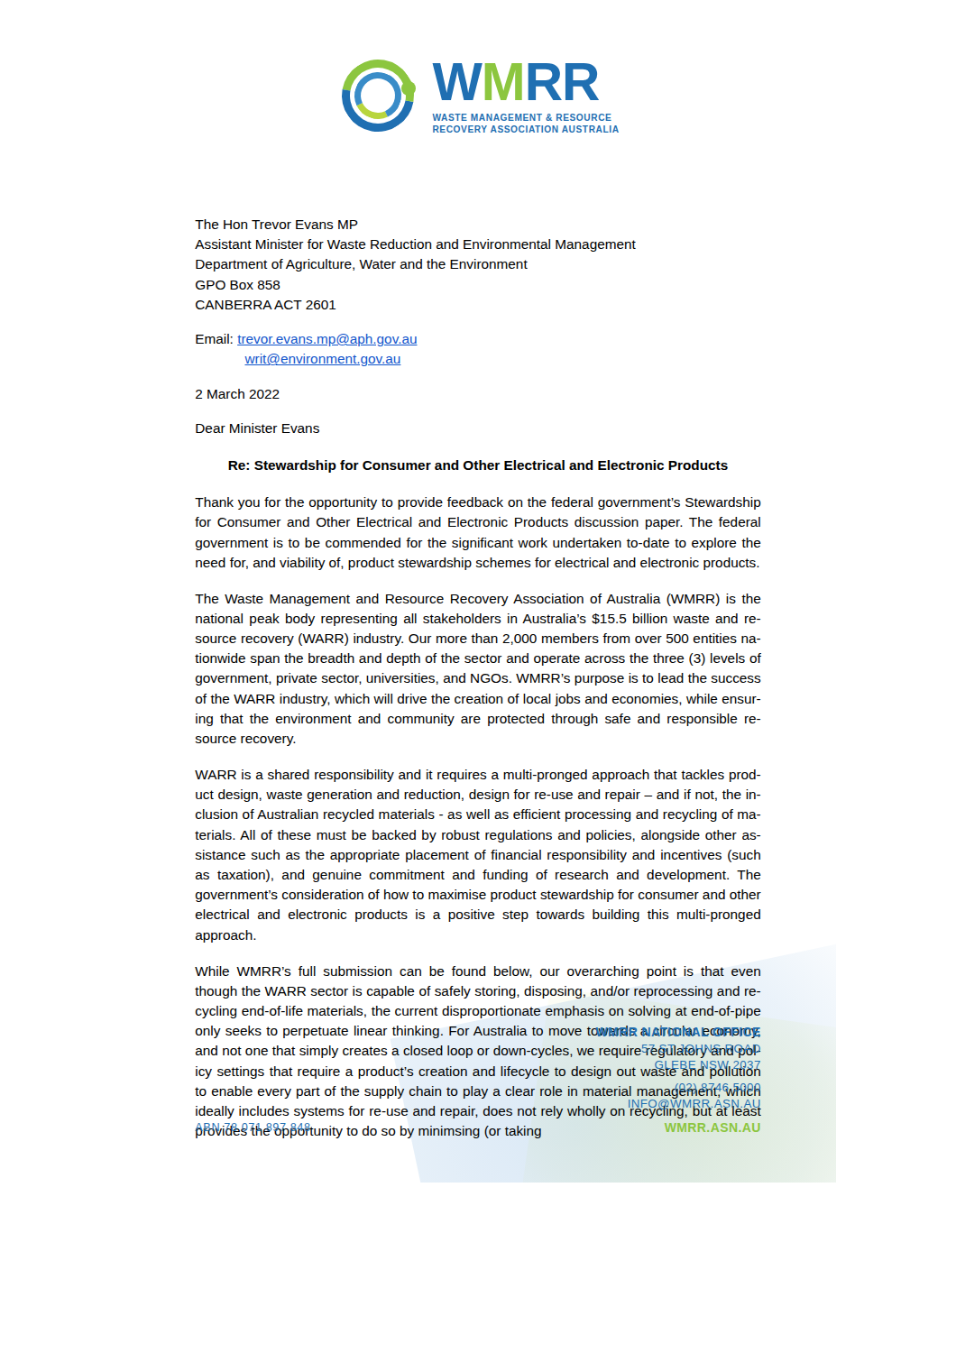WMRR Waste Management & Resource
Recovery Association Australia
The Hon Trevor Evans MP
Assistant Minister for Waste Reduction and Environmental Management
Department of Agriculture, Water and the Environment
GPO Box 858
CANBERRA ACT 2601
Email: trevor.evans.mp@aph.gov.au
writ@environment.gov.au
2 March 2022
Dear Minister Evans
Re: Stewardship for Consumer and Other Electrical and Electronic Products
Thank you for the opportunity to provide feedback on the federal government’s Stewardship for Consumer and Other Electrical and Electronic Products discussion paper. The federal government is to be commended for the significant work undertaken to-date to explore the need for, and viability of, product stewardship schemes for electrical and electronic products.
The Waste Management and Resource Recovery Association of Australia (WMRR) is the national peak body representing all stakeholders in Australia’s $15.5 billion waste and resource recovery (WARR) industry. Our more than 2,000 members from over 500 entities nationwide span the breadth and depth of the sector and operate across the three (3) levels of government, private sector, universities, and NGOs. WMRR’s purpose is to lead the success of the WARR industry, which will drive the creation of local jobs and economies, while ensuring that the environment and community are protected through safe and responsible resource recovery.
WARR is a shared responsibility and it requires a multi-pronged approach that tackles product design, waste generation and reduction, design for re-use and repair – and if not, the inclusion of Australian recycled materials - as well as efficient processing and recycling of materials. All of these must be backed by robust regulations and policies, alongside other assistance such as the appropriate placement of financial responsibility and incentives (such as taxation), and genuine commitment and funding of research and development. The government’s consideration of how to maximise product stewardship for consumer and other electrical and electronic products is a positive step towards building this multi-pronged approach.
While WMRR’s full submission can be found below, our overarching point is that even though the WARR sector is capable of safely storing, disposing, and/or reprocessing and recycling end-of-life materials, the current disproportionate emphasis on solving at end-of-pipe only seeks to perpetuate linear thinking. For Australia to move towards a circular economy, and not one that simply creates a closed loop or down-cycles, we require regulatory and policy settings that require a product’s creation and lifecycle to design out waste and pollution to enable every part of the supply chain to play a clear role in material management, which ideally includes systems for re-use and repair, does not rely wholly on recycling, but at least provides the opportunity to do so by minimsing (or taking
ABN 78 071 897 848
WMRR NATIONAL OFFICE
57 ST JOHNS ROAD
GLEBE NSW 2037
(02) 8746 5000
INFO@WMRR.ASN.AU
WMRR.ASN.AU